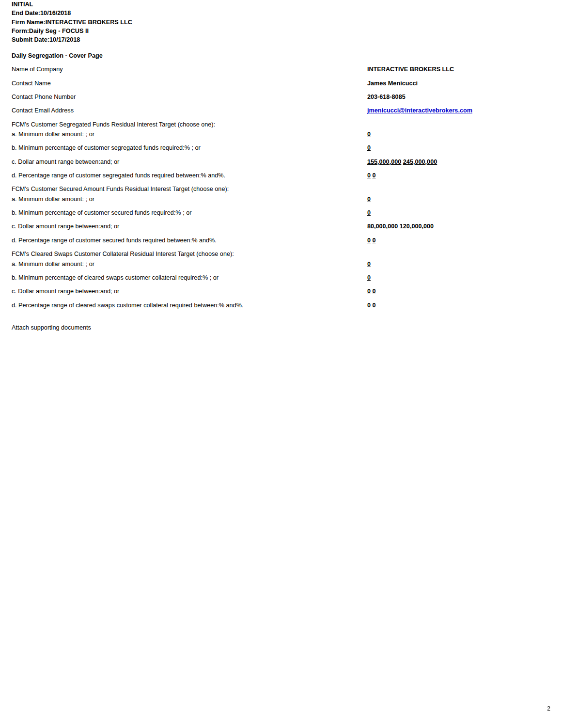INITIAL
End Date:10/16/2018
Firm Name:INTERACTIVE BROKERS LLC
Form:Daily Seg - FOCUS II
Submit Date:10/17/2018
Daily Segregation - Cover Page
| Name of Company | INTERACTIVE BROKERS LLC |
| Contact Name | James Menicucci |
| Contact Phone Number | 203-618-8085 |
| Contact Email Address | jmenicucci@interactivebrokers.com |
FCM's Customer Segregated Funds Residual Interest Target (choose one):
| a. Minimum dollar amount: ; or | 0 |
| b. Minimum percentage of customer segregated funds required:% ; or | 0 |
| c. Dollar amount range between:and; or | 155,000,000 245,000,000 |
| d. Percentage range of customer segregated funds required between:% and%. | 0 0 |
FCM's Customer Secured Amount Funds Residual Interest Target (choose one):
| a. Minimum dollar amount: ; or | 0 |
| b. Minimum percentage of customer secured funds required:% ; or | 0 |
| c. Dollar amount range between:and; or | 80,000,000 120,000,000 |
| d. Percentage range of customer secured funds required between:% and%. | 0 0 |
FCM's Cleared Swaps Customer Collateral Residual Interest Target (choose one):
| a. Minimum dollar amount: ; or | 0 |
| b. Minimum percentage of cleared swaps customer collateral required:% ; or | 0 |
| c. Dollar amount range between:and; or | 0 0 |
| d. Percentage range of cleared swaps customer collateral required between:% and%. | 0 0 |
Attach supporting documents
2